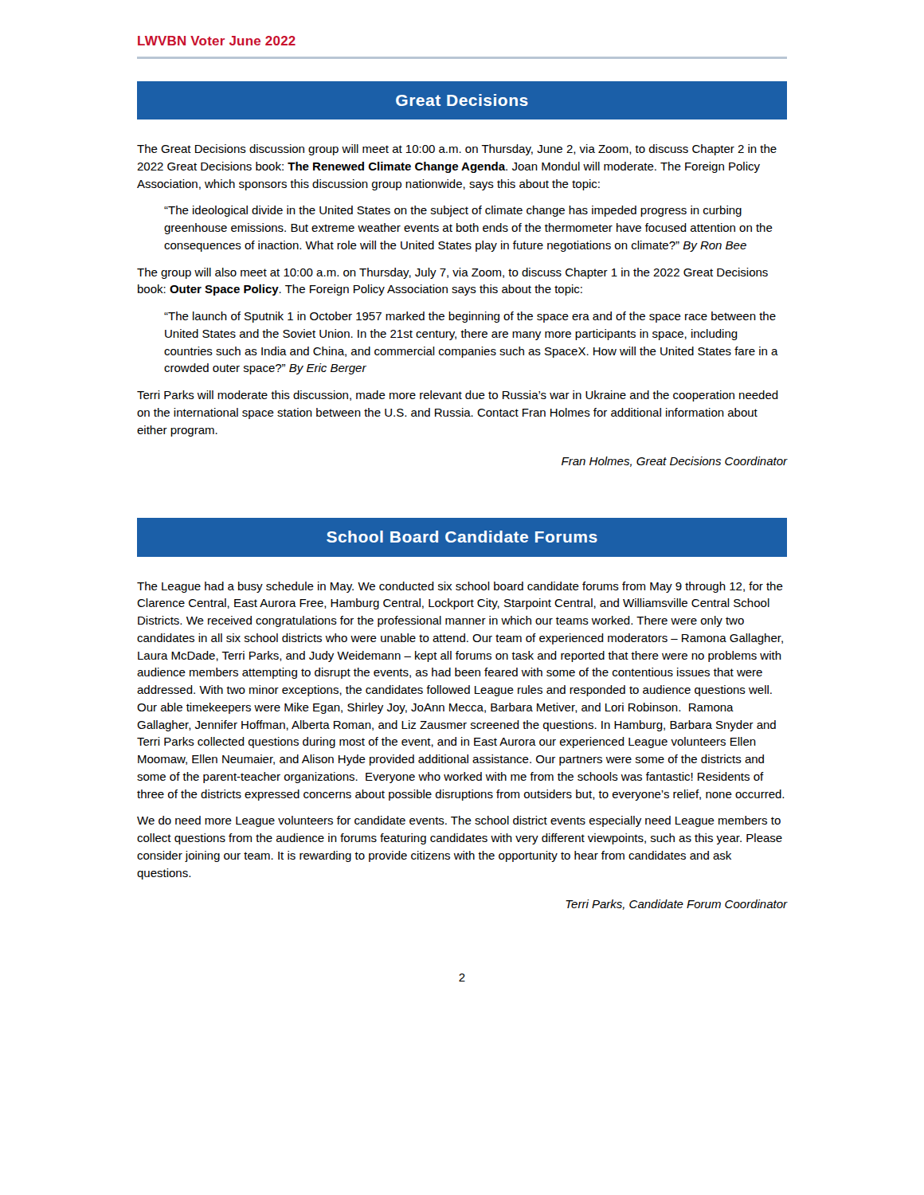LWVBN Voter June 2022
Great Decisions
The Great Decisions discussion group will meet at 10:00 a.m. on Thursday, June 2, via Zoom, to discuss Chapter 2 in the 2022 Great Decisions book: The Renewed Climate Change Agenda. Joan Mondul will moderate. The Foreign Policy Association, which sponsors this discussion group nationwide, says this about the topic:
“The ideological divide in the United States on the subject of climate change has impeded progress in curbing greenhouse emissions. But extreme weather events at both ends of the thermometer have focused attention on the consequences of inaction. What role will the United States play in future negotiations on climate?” By Ron Bee
The group will also meet at 10:00 a.m. on Thursday, July 7, via Zoom, to discuss Chapter 1 in the 2022 Great Decisions book: Outer Space Policy. The Foreign Policy Association says this about the topic:
“The launch of Sputnik 1 in October 1957 marked the beginning of the space era and of the space race between the United States and the Soviet Union. In the 21st century, there are many more participants in space, including countries such as India and China, and commercial companies such as SpaceX. How will the United States fare in a crowded outer space?” By Eric Berger
Terri Parks will moderate this discussion, made more relevant due to Russia’s war in Ukraine and the cooperation needed on the international space station between the U.S. and Russia. Contact Fran Holmes for additional information about either program.
Fran Holmes, Great Decisions Coordinator
School Board Candidate Forums
The League had a busy schedule in May. We conducted six school board candidate forums from May 9 through 12, for the Clarence Central, East Aurora Free, Hamburg Central, Lockport City, Starpoint Central, and Williamsville Central School Districts. We received congratulations for the professional manner in which our teams worked. There were only two candidates in all six school districts who were unable to attend. Our team of experienced moderators – Ramona Gallagher, Laura McDade, Terri Parks, and Judy Weidemann – kept all forums on task and reported that there were no problems with audience members attempting to disrupt the events, as had been feared with some of the contentious issues that were addressed. With two minor exceptions, the candidates followed League rules and responded to audience questions well. Our able timekeepers were Mike Egan, Shirley Joy, JoAnn Mecca, Barbara Metiver, and Lori Robinson. Ramona Gallagher, Jennifer Hoffman, Alberta Roman, and Liz Zausmer screened the questions. In Hamburg, Barbara Snyder and Terri Parks collected questions during most of the event, and in East Aurora our experienced League volunteers Ellen Moomaw, Ellen Neumaier, and Alison Hyde provided additional assistance. Our partners were some of the districts and some of the parent-teacher organizations. Everyone who worked with me from the schools was fantastic! Residents of three of the districts expressed concerns about possible disruptions from outsiders but, to everyone’s relief, none occurred.
We do need more League volunteers for candidate events. The school district events especially need League members to collect questions from the audience in forums featuring candidates with very different viewpoints, such as this year. Please consider joining our team. It is rewarding to provide citizens with the opportunity to hear from candidates and ask questions.
Terri Parks, Candidate Forum Coordinator
2